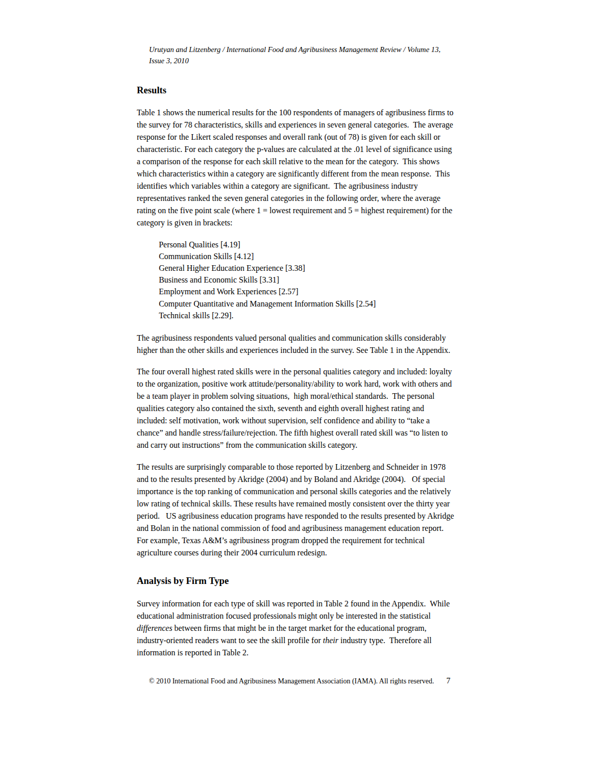Urutyan and Litzenberg / International Food and Agribusiness Management Review / Volume 13, Issue 3, 2010
Results
Table 1 shows the numerical results for the 100 respondents of managers of agribusiness firms to the survey for 78 characteristics, skills and experiences in seven general categories. The average response for the Likert scaled responses and overall rank (out of 78) is given for each skill or characteristic. For each category the p-values are calculated at the .01 level of significance using a comparison of the response for each skill relative to the mean for the category. This shows which characteristics within a category are significantly different from the mean response. This identifies which variables within a category are significant. The agribusiness industry representatives ranked the seven general categories in the following order, where the average rating on the five point scale (where 1 = lowest requirement and 5 = highest requirement) for the category is given in brackets:
Personal Qualities [4.19]
Communication Skills [4.12]
General Higher Education Experience [3.38]
Business and Economic Skills [3.31]
Employment and Work Experiences [2.57]
Computer Quantitative and Management Information Skills [2.54]
Technical skills [2.29].
The agribusiness respondents valued personal qualities and communication skills considerably higher than the other skills and experiences included in the survey. See Table 1 in the Appendix.
The four overall highest rated skills were in the personal qualities category and included: loyalty to the organization, positive work attitude/personality/ability to work hard, work with others and be a team player in problem solving situations, high moral/ethical standards. The personal qualities category also contained the sixth, seventh and eighth overall highest rating and included: self motivation, work without supervision, self confidence and ability to “take a chance” and handle stress/failure/rejection. The fifth highest overall rated skill was “to listen to and carry out instructions” from the communication skills category.
The results are surprisingly comparable to those reported by Litzenberg and Schneider in 1978 and to the results presented by Akridge (2004) and by Boland and Akridge (2004). Of special importance is the top ranking of communication and personal skills categories and the relatively low rating of technical skills. These results have remained mostly consistent over the thirty year period. US agribusiness education programs have responded to the results presented by Akridge and Bolan in the national commission of food and agribusiness management education report. For example, Texas A&M’s agribusiness program dropped the requirement for technical agriculture courses during their 2004 curriculum redesign.
Analysis by Firm Type
Survey information for each type of skill was reported in Table 2 found in the Appendix. While educational administration focused professionals might only be interested in the statistical differences between firms that might be in the target market for the educational program, industry-oriented readers want to see the skill profile for their industry type. Therefore all information is reported in Table 2.
© 2010 International Food and Agribusiness Management Association (IAMA). All rights reserved.
7